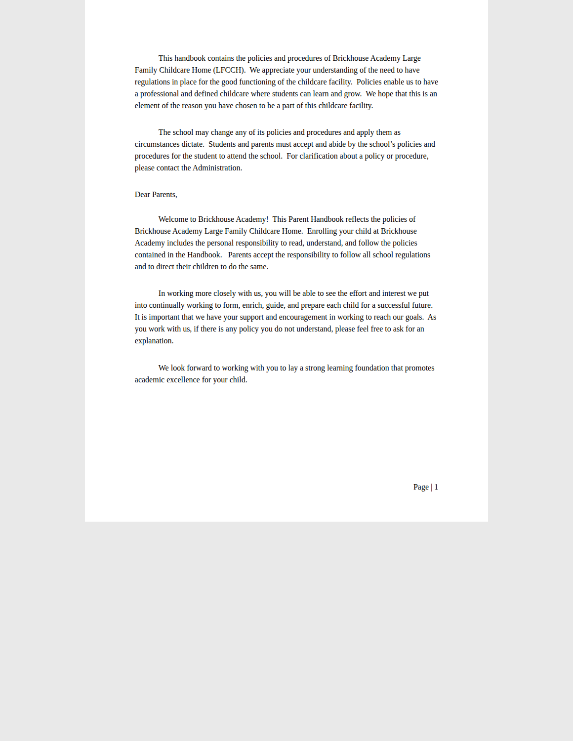This handbook contains the policies and procedures of Brickhouse Academy Large Family Childcare Home (LFCCH). We appreciate your understanding of the need to have regulations in place for the good functioning of the childcare facility. Policies enable us to have a professional and defined childcare where students can learn and grow. We hope that this is an element of the reason you have chosen to be a part of this childcare facility.
The school may change any of its policies and procedures and apply them as circumstances dictate. Students and parents must accept and abide by the school’s policies and procedures for the student to attend the school. For clarification about a policy or procedure, please contact the Administration.
Dear Parents,
Welcome to Brickhouse Academy! This Parent Handbook reflects the policies of Brickhouse Academy Large Family Childcare Home. Enrolling your child at Brickhouse Academy includes the personal responsibility to read, understand, and follow the policies contained in the Handbook. Parents accept the responsibility to follow all school regulations and to direct their children to do the same.
In working more closely with us, you will be able to see the effort and interest we put into continually working to form, enrich, guide, and prepare each child for a successful future. It is important that we have your support and encouragement in working to reach our goals. As you work with us, if there is any policy you do not understand, please feel free to ask for an explanation.
We look forward to working with you to lay a strong learning foundation that promotes academic excellence for your child.
Page | 1